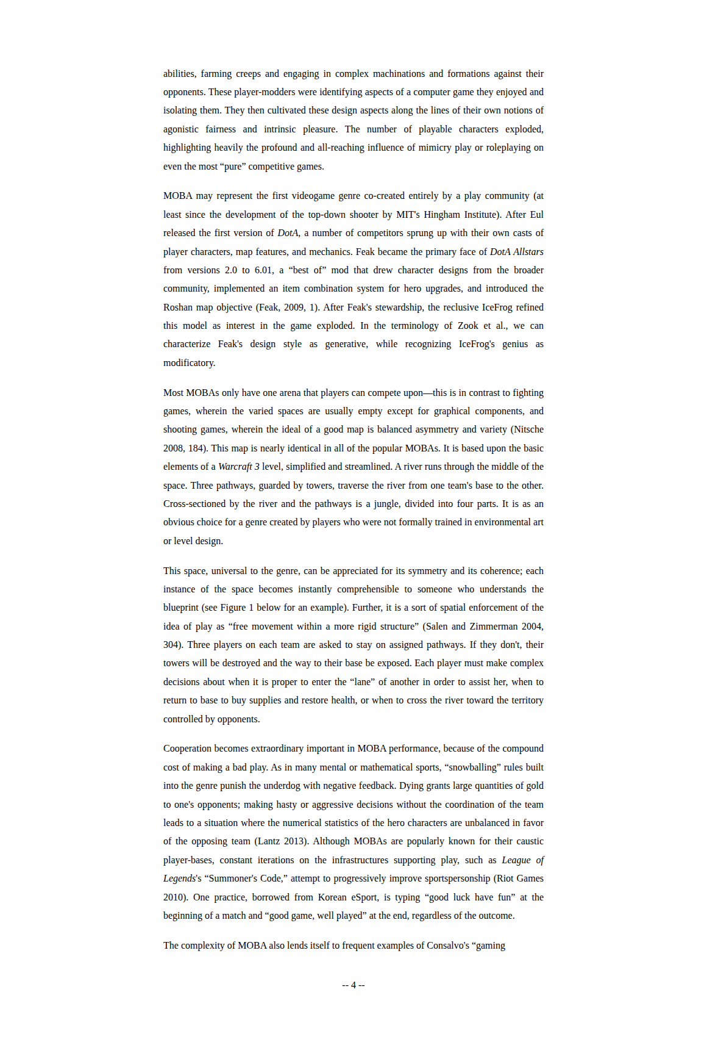abilities, farming creeps and engaging in complex machinations and formations against their opponents. These player-modders were identifying aspects of a computer game they enjoyed and isolating them. They then cultivated these design aspects along the lines of their own notions of agonistic fairness and intrinsic pleasure. The number of playable characters exploded, highlighting heavily the profound and all-reaching influence of mimicry play or roleplaying on even the most “pure” competitive games.
MOBA may represent the first videogame genre co-created entirely by a play community (at least since the development of the top-down shooter by MIT's Hingham Institute). After Eul released the first version of DotA, a number of competitors sprung up with their own casts of player characters, map features, and mechanics. Feak became the primary face of DotA Allstars from versions 2.0 to 6.01, a “best of” mod that drew character designs from the broader community, implemented an item combination system for hero upgrades, and introduced the Roshan map objective (Feak, 2009, 1). After Feak's stewardship, the reclusive IceFrog refined this model as interest in the game exploded. In the terminology of Zook et al., we can characterize Feak's design style as generative, while recognizing IceFrog's genius as modificatory.
Most MOBAs only have one arena that players can compete upon—this is in contrast to fighting games, wherein the varied spaces are usually empty except for graphical components, and shooting games, wherein the ideal of a good map is balanced asymmetry and variety (Nitsche 2008, 184). This map is nearly identical in all of the popular MOBAs. It is based upon the basic elements of a Warcraft 3 level, simplified and streamlined. A river runs through the middle of the space. Three pathways, guarded by towers, traverse the river from one team's base to the other. Cross-sectioned by the river and the pathways is a jungle, divided into four parts. It is as an obvious choice for a genre created by players who were not formally trained in environmental art or level design.
This space, universal to the genre, can be appreciated for its symmetry and its coherence; each instance of the space becomes instantly comprehensible to someone who understands the blueprint (see Figure 1 below for an example). Further, it is a sort of spatial enforcement of the idea of play as “free movement within a more rigid structure” (Salen and Zimmerman 2004, 304). Three players on each team are asked to stay on assigned pathways. If they don't, their towers will be destroyed and the way to their base be exposed. Each player must make complex decisions about when it is proper to enter the “lane” of another in order to assist her, when to return to base to buy supplies and restore health, or when to cross the river toward the territory controlled by opponents.
Cooperation becomes extraordinary important in MOBA performance, because of the compound cost of making a bad play. As in many mental or mathematical sports, “snowballing” rules built into the genre punish the underdog with negative feedback. Dying grants large quantities of gold to one's opponents; making hasty or aggressive decisions without the coordination of the team leads to a situation where the numerical statistics of the hero characters are unbalanced in favor of the opposing team (Lantz 2013). Although MOBAs are popularly known for their caustic player-bases, constant iterations on the infrastructures supporting play, such as League of Legends's “Summoner's Code,” attempt to progressively improve sportspersonship (Riot Games 2010). One practice, borrowed from Korean eSport, is typing “good luck have fun” at the beginning of a match and “good game, well played” at the end, regardless of the outcome.
The complexity of MOBA also lends itself to frequent examples of Consalvo's “gaming
-- 4 --